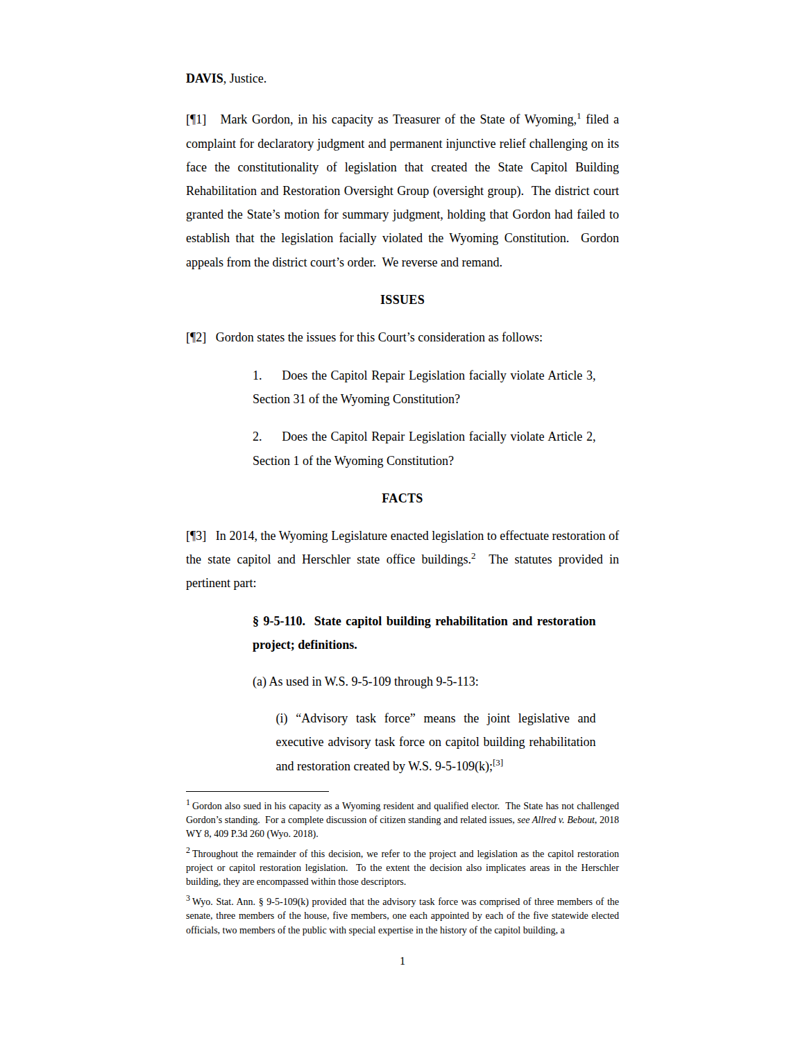DAVIS, Justice.
[¶1] Mark Gordon, in his capacity as Treasurer of the State of Wyoming,1 filed a complaint for declaratory judgment and permanent injunctive relief challenging on its face the constitutionality of legislation that created the State Capitol Building Rehabilitation and Restoration Oversight Group (oversight group). The district court granted the State’s motion for summary judgment, holding that Gordon had failed to establish that the legislation facially violated the Wyoming Constitution. Gordon appeals from the district court’s order. We reverse and remand.
ISSUES
[¶2] Gordon states the issues for this Court’s consideration as follows:
1. Does the Capitol Repair Legislation facially violate Article 3, Section 31 of the Wyoming Constitution?
2. Does the Capitol Repair Legislation facially violate Article 2, Section 1 of the Wyoming Constitution?
FACTS
[¶3] In 2014, the Wyoming Legislature enacted legislation to effectuate restoration of the state capitol and Herschler state office buildings.2 The statutes provided in pertinent part:
§ 9-5-110. State capitol building rehabilitation and restoration project; definitions.
(a) As used in W.S. 9-5-109 through 9-5-113:
(i) “Advisory task force” means the joint legislative and executive advisory task force on capitol building rehabilitation and restoration created by W.S. 9-5-109(k);[3]
1 Gordon also sued in his capacity as a Wyoming resident and qualified elector. The State has not challenged Gordon’s standing. For a complete discussion of citizen standing and related issues, see Allred v. Bebout, 2018 WY 8, 409 P.3d 260 (Wyo. 2018).
2 Throughout the remainder of this decision, we refer to the project and legislation as the capitol restoration project or capitol restoration legislation. To the extent the decision also implicates areas in the Herschler building, they are encompassed within those descriptors.
3 Wyo. Stat. Ann. § 9-5-109(k) provided that the advisory task force was comprised of three members of the senate, three members of the house, five members, one each appointed by each of the five statewide elected officials, two members of the public with special expertise in the history of the capitol building, a
1